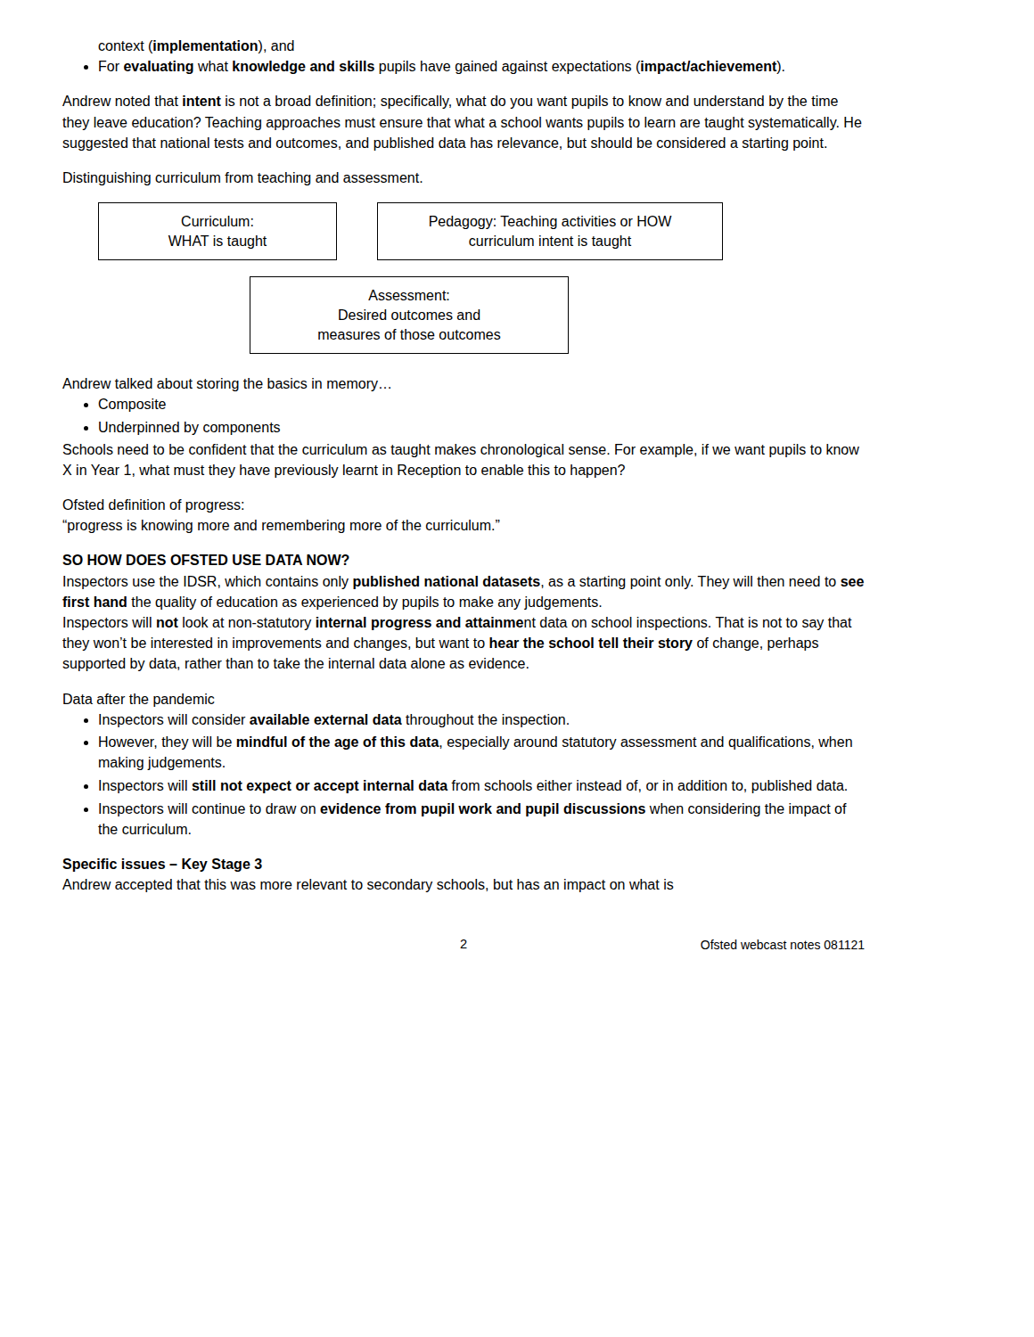context (implementation), and
For evaluating what knowledge and skills pupils have gained against expectations (impact/achievement).
Andrew noted that intent is not a broad definition; specifically, what do you want pupils to know and understand by the time they leave education? Teaching approaches must ensure that what a school wants pupils to learn are taught systematically. He suggested that national tests and outcomes, and published data has relevance, but should be considered a starting point.
Distinguishing curriculum from teaching and assessment.
Curriculum:
WHAT is taught
Pedagogy: Teaching activities or HOW curriculum intent is taught
Assessment:
Desired outcomes and
measures of those outcomes
Andrew talked about storing the basics in memory…
Composite
Underpinned by components
Schools need to be confident that the curriculum as taught makes chronological sense. For example, if we want pupils to know X in Year 1, what must they have previously learnt in Reception to enable this to happen?
Ofsted definition of progress:
“progress is knowing more and remembering more of the curriculum.”
SO HOW DOES OFSTED USE DATA NOW?
Inspectors use the IDSR, which contains only published national datasets, as a starting point only. They will then need to see first hand the quality of education as experienced by pupils to make any judgements.
Inspectors will not look at non-statutory internal progress and attainment data on school inspections. That is not to say that they won’t be interested in improvements and changes, but want to hear the school tell their story of change, perhaps supported by data, rather than to take the internal data alone as evidence.
Data after the pandemic
Inspectors will consider available external data throughout the inspection.
However, they will be mindful of the age of this data, especially around statutory assessment and qualifications, when making judgements.
Inspectors will still not expect or accept internal data from schools either instead of, or in addition to, published data.
Inspectors will continue to draw on evidence from pupil work and pupil discussions when considering the impact of the curriculum.
Specific issues – Key Stage 3
Andrew accepted that this was more relevant to secondary schools, but has an impact on what is
2 Ofsted webcast notes 081121